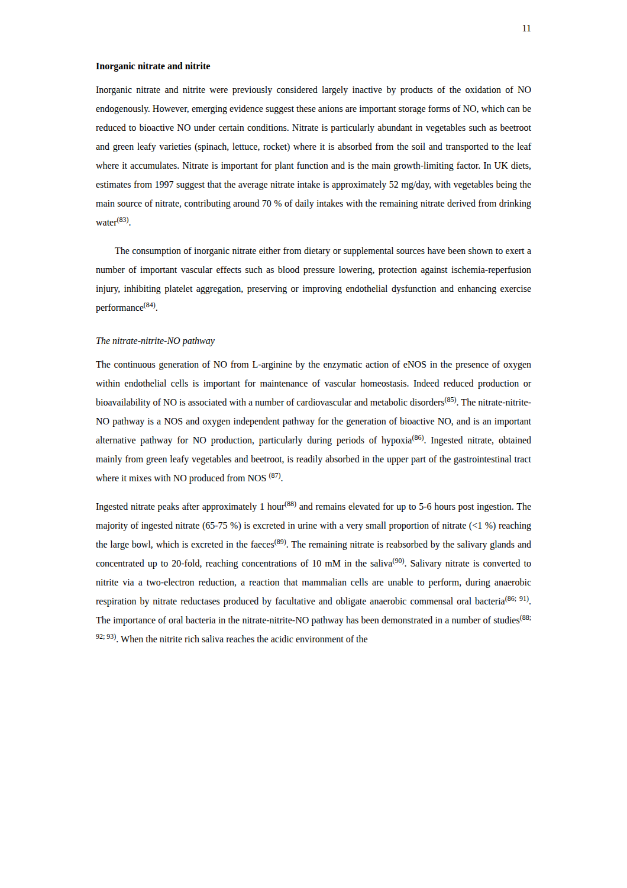11
Inorganic nitrate and nitrite
Inorganic nitrate and nitrite were previously considered largely inactive by products of the oxidation of NO endogenously. However, emerging evidence suggest these anions are important storage forms of NO, which can be reduced to bioactive NO under certain conditions. Nitrate is particularly abundant in vegetables such as beetroot and green leafy varieties (spinach, lettuce, rocket) where it is absorbed from the soil and transported to the leaf where it accumulates. Nitrate is important for plant function and is the main growth-limiting factor. In UK diets, estimates from 1997 suggest that the average nitrate intake is approximately 52 mg/day, with vegetables being the main source of nitrate, contributing around 70 % of daily intakes with the remaining nitrate derived from drinking water(83).
The consumption of inorganic nitrate either from dietary or supplemental sources have been shown to exert a number of important vascular effects such as blood pressure lowering, protection against ischemia-reperfusion injury, inhibiting platelet aggregation, preserving or improving endothelial dysfunction and enhancing exercise performance(84).
The nitrate-nitrite-NO pathway
The continuous generation of NO from L-arginine by the enzymatic action of eNOS in the presence of oxygen within endothelial cells is important for maintenance of vascular homeostasis. Indeed reduced production or bioavailability of NO is associated with a number of cardiovascular and metabolic disorders(85). The nitrate-nitrite-NO pathway is a NOS and oxygen independent pathway for the generation of bioactive NO, and is an important alternative pathway for NO production, particularly during periods of hypoxia(86). Ingested nitrate, obtained mainly from green leafy vegetables and beetroot, is readily absorbed in the upper part of the gastrointestinal tract where it mixes with NO produced from NOS (87).
Ingested nitrate peaks after approximately 1 hour(88) and remains elevated for up to 5-6 hours post ingestion. The majority of ingested nitrate (65-75 %) is excreted in urine with a very small proportion of nitrate (<1 %) reaching the large bowl, which is excreted in the faeces(89). The remaining nitrate is reabsorbed by the salivary glands and concentrated up to 20-fold, reaching concentrations of 10 mM in the saliva(90). Salivary nitrate is converted to nitrite via a two-electron reduction, a reaction that mammalian cells are unable to perform, during anaerobic respiration by nitrate reductases produced by facultative and obligate anaerobic commensal oral bacteria(86; 91). The importance of oral bacteria in the nitrate-nitrite-NO pathway has been demonstrated in a number of studies(88; 92; 93). When the nitrite rich saliva reaches the acidic environment of the